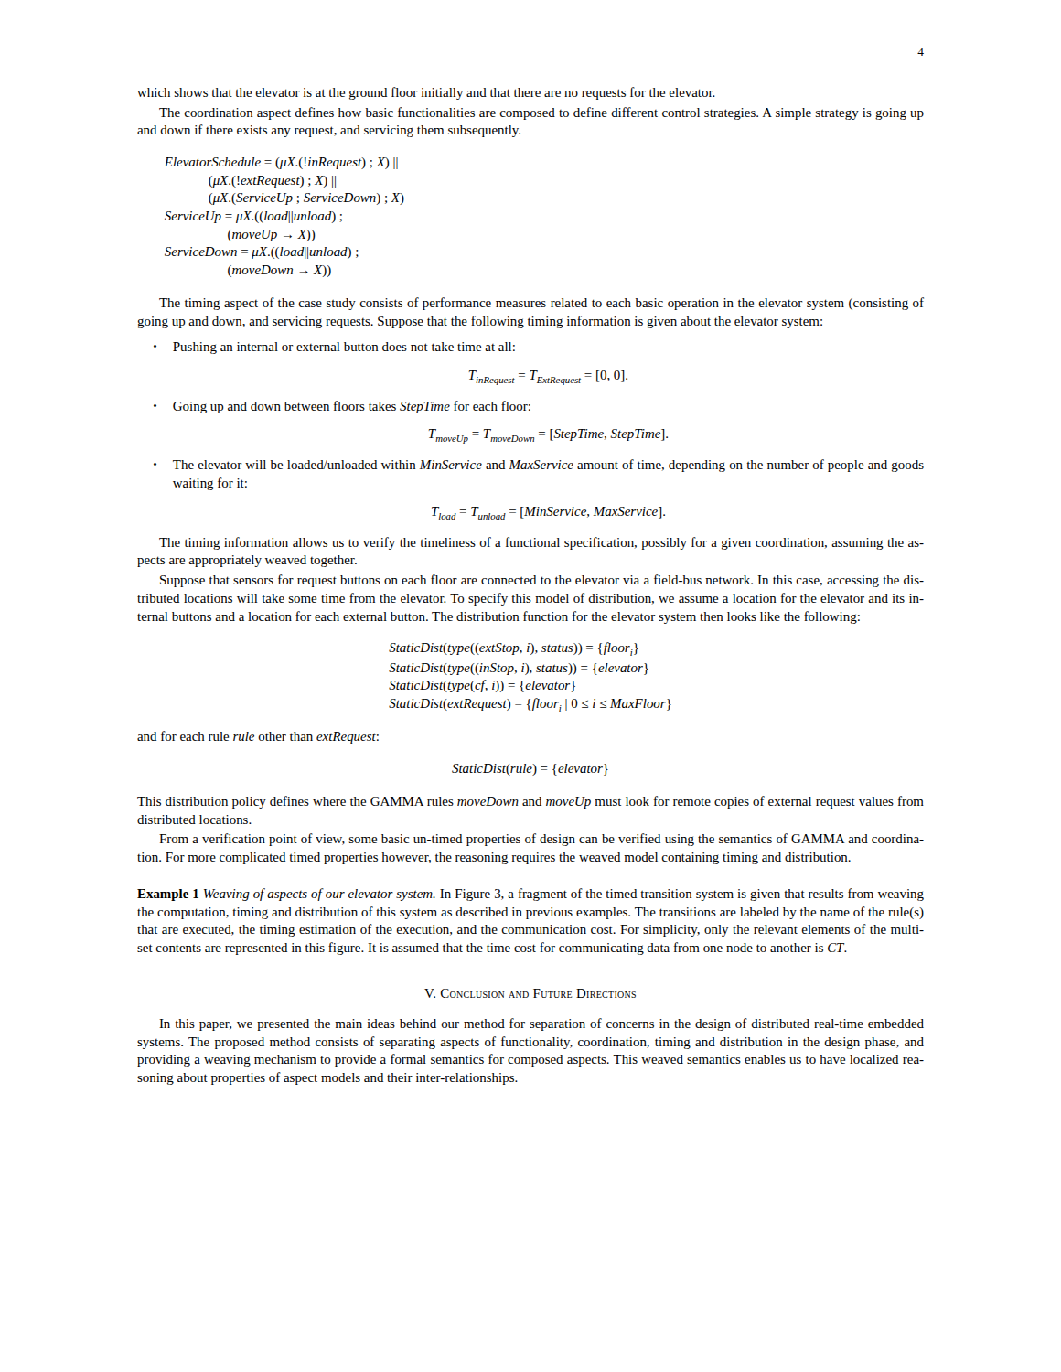4
which shows that the elevator is at the ground floor initially and that there are no requests for the elevator.
The coordination aspect defines how basic functionalities are composed to define different control strategies. A simple strategy is going up and down if there exists any request, and servicing them subsequently.
ElevatorSchedule = (μX.(!inRequest) ; X) ||
(μX.(!extRequest) ; X) ||
(μX.(ServiceUp ; ServiceDown) ; X)
ServiceUp = μX.((load||unload) ;
(moveUp → X))
ServiceDown = μX.((load||unload) ;
(moveDown → X))
The timing aspect of the case study consists of performance measures related to each basic operation in the elevator system (consisting of going up and down, and servicing requests. Suppose that the following timing information is given about the elevator system:
Pushing an internal or external button does not take time at all:
TinRequest = TExtRequest = [0, 0].
Going up and down between floors takes StepTime for each floor:
TmoveUp = TmoveDown = [StepTime, StepTime].
The elevator will be loaded/unloaded within MinService and MaxService amount of time, depending on the number of people and goods waiting for it:
Tload = Tunload = [MinService, MaxService].
The timing information allows us to verify the timeliness of a functional specification, possibly for a given coordination, assuming the aspects are appropriately weaved together.
Suppose that sensors for request buttons on each floor are connected to the elevator via a field-bus network. In this case, accessing the distributed locations will take some time from the elevator. To specify this model of distribution, we assume a location for the elevator and its internal buttons and a location for each external button. The distribution function for the elevator system then looks like the following:
StaticDist(type((extStop, i), status)) = {floor i}
StaticDist(type((inStop, i), status)) = {elevator}
StaticDist(type(cf, i)) = {elevator}
StaticDist(extRequest) = {floor i | 0 ≤ i ≤ MaxFloor}
and for each rule rule other than extRequest:
StaticDist(rule) = {elevator}
This distribution policy defines where the GAMMA rules moveDown and moveUp must look for remote copies of external request values from distributed locations.
From a verification point of view, some basic un-timed properties of design can be verified using the semantics of GAMMA and coordination. For more complicated timed properties however, the reasoning requires the weaved model containing timing and distribution.
Example 1 Weaving of aspects of our elevator system. In Figure 3, a fragment of the timed transition system is given that results from weaving the computation, timing and distribution of this system as described in previous examples. The transitions are labeled by the name of the rule(s) that are executed, the timing estimation of the execution, and the communication cost. For simplicity, only the relevant elements of the multi-set contents are represented in this figure. It is assumed that the time cost for communicating data from one node to another is CT.
V. Conclusion and Future Directions
In this paper, we presented the main ideas behind our method for separation of concerns in the design of distributed real-time embedded systems. The proposed method consists of separating aspects of functionality, coordination, timing and distribution in the design phase, and providing a weaving mechanism to provide a formal semantics for composed aspects. This weaved semantics enables us to have localized reasoning about properties of aspect models and their inter-relationships.